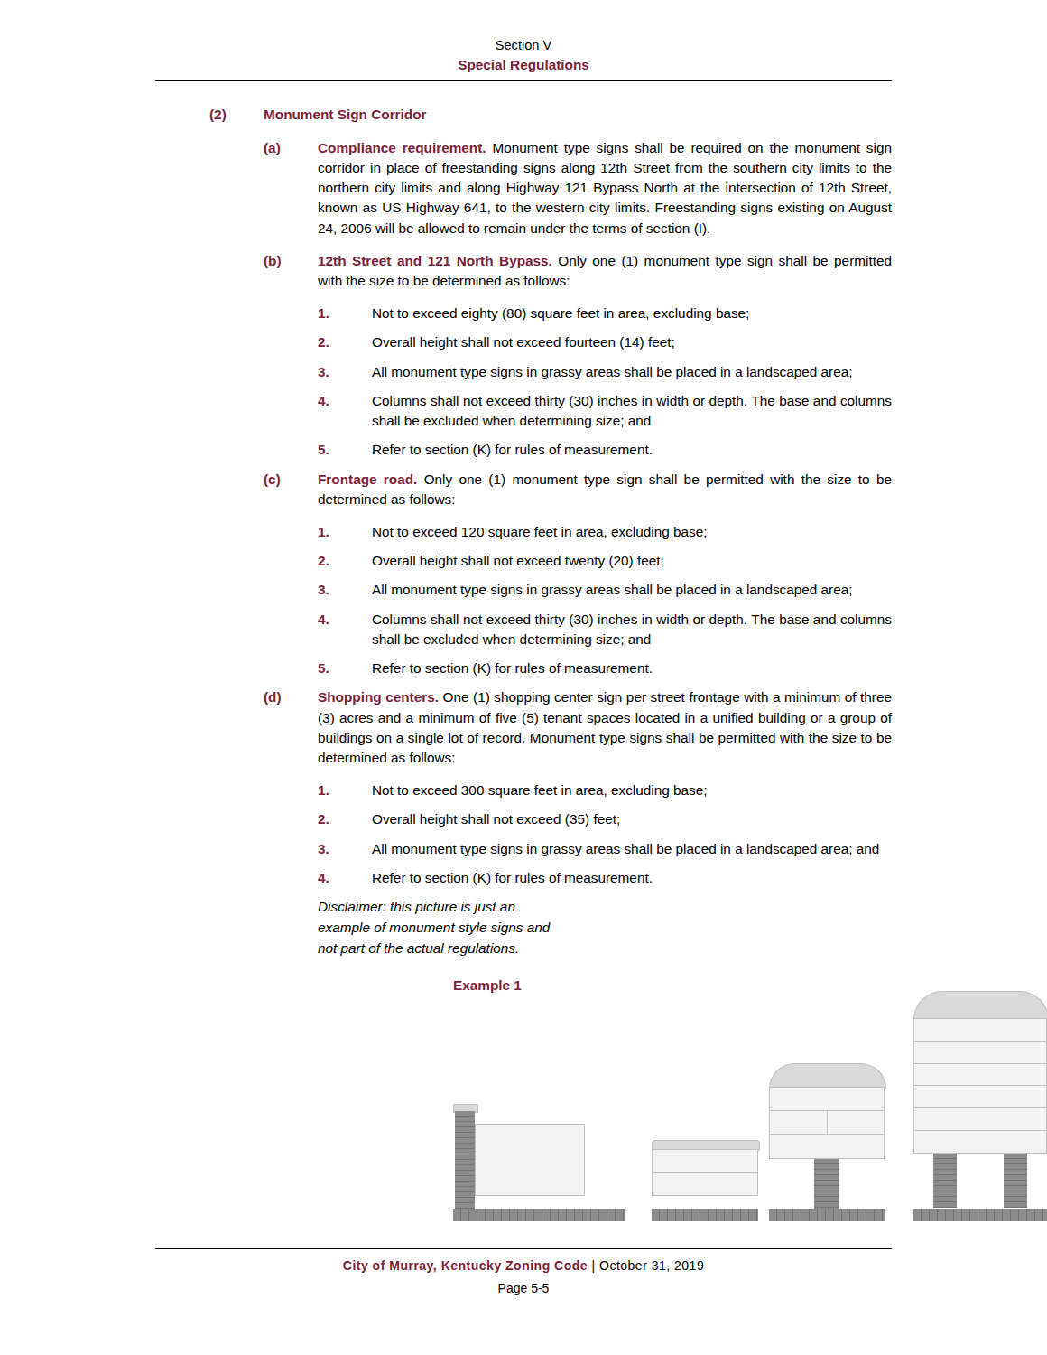Section V
Special Regulations
(2)
Monument Sign Corridor
(a)
Compliance requirement. Monument type signs shall be required on the monument sign corridor in place of freestanding signs along 12th Street from the southern city limits to the northern city limits and along Highway 121 Bypass North at the intersection of 12th Street, known as US Highway 641, to the western city limits. Freestanding signs existing on August 24, 2006 will be allowed to remain under the terms of section (I).
(b)
12th Street and 121 North Bypass. Only one (1) monument type sign shall be permitted with the size to be determined as follows:
1.
Not to exceed eighty (80) square feet in area, excluding base;
2.
Overall height shall not exceed fourteen (14) feet;
3.
All monument type signs in grassy areas shall be placed in a landscaped area;
4.
Columns shall not exceed thirty (30) inches in width or depth. The base and columns shall be excluded when determining size; and
5.
Refer to section (K) for rules of measurement.
(c)
Frontage road. Only one (1) monument type sign shall be permitted with the size to be determined as follows:
1.
Not to exceed 120 square feet in area, excluding base;
2.
Overall height shall not exceed twenty (20) feet;
3.
All monument type signs in grassy areas shall be placed in a landscaped area;
4.
Columns shall not exceed thirty (30) inches in width or depth. The base and columns shall be excluded when determining size; and
5.
Refer to section (K) for rules of measurement.
(d)
Shopping centers. One (1) shopping center sign per street frontage with a minimum of three (3) acres and a minimum of five (5) tenant spaces located in a unified building or a group of buildings on a single lot of record. Monument type signs shall be permitted with the size to be determined as follows:
1.
Not to exceed 300 square feet in area, excluding base;
2.
Overall height shall not exceed (35) feet;
3.
All monument type signs in grassy areas shall be placed in a landscaped area; and
4.
Refer to section (K) for rules of measurement.
Disclaimer: this picture is just an
example of monument style signs and
not part of the actual regulations.
Example 1
City of Murray, Kentucky Zoning Code | October 31, 2019
Page 5-5